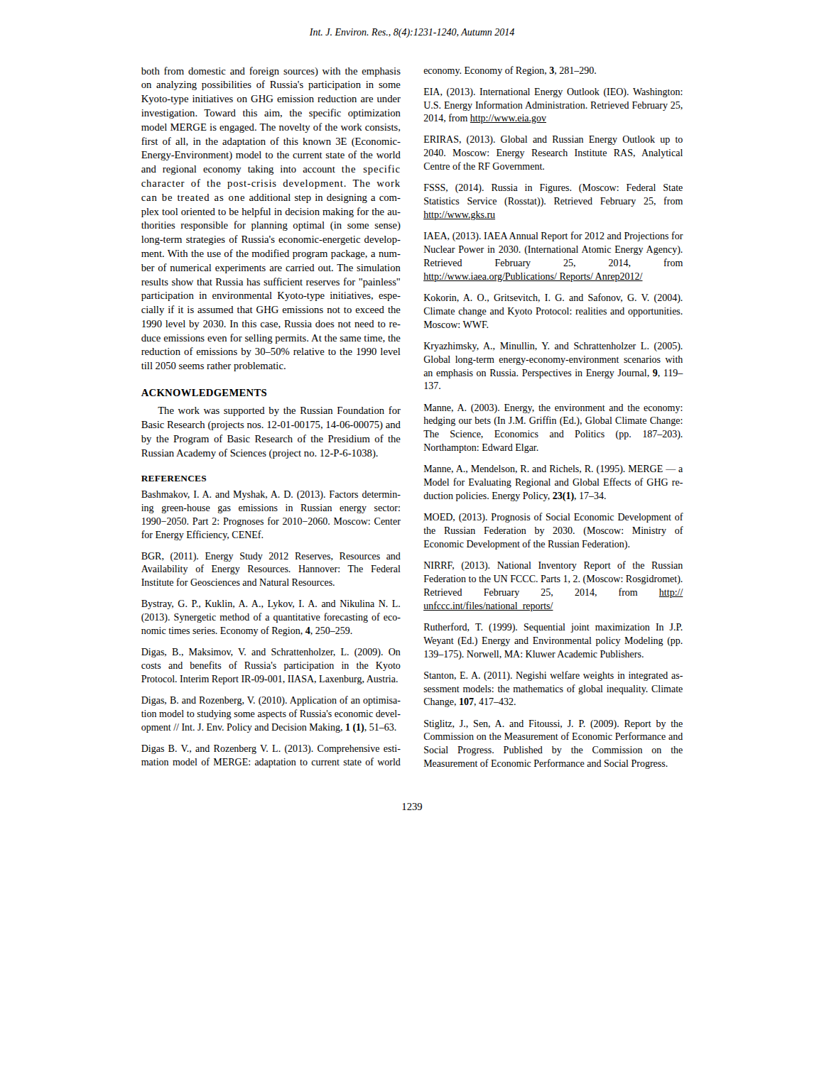Int. J. Environ. Res., 8(4):1231-1240, Autumn 2014
both from domestic and foreign sources) with the emphasis on analyzing possibilities of Russia's participation in some Kyoto-type initiatives on GHG emission reduction are under investigation. Toward this aim, the specific optimization model MERGE is engaged. The novelty of the work consists, first of all, in the adaptation of this known 3E (Economic-Energy-Environment) model to the current state of the world and regional economy taking into account the specific character of the post-crisis development. The work can be treated as one additional step in designing a complex tool oriented to be helpful in decision making for the authorities responsible for planning optimal (in some sense) long-term strategies of Russia's economic-energetic development. With the use of the modified program package, a number of numerical experiments are carried out. The simulation results show that Russia has sufficient reserves for "painless" participation in environmental Kyoto-type initiatives, especially if it is assumed that GHG emissions not to exceed the 1990 level by 2030. In this case, Russia does not need to reduce emissions even for selling permits. At the same time, the reduction of emissions by 30–50% relative to the 1990 level till 2050 seems rather problematic.
Acknowledgements
The work was supported by the Russian Foundation for Basic Research (projects nos. 12-01-00175, 14-06-00075) and by the Program of Basic Research of the Presidium of the Russian Academy of Sciences (project no. 12-P-6-1038).
References
Bashmakov, I. A. and Myshak, A. D. (2013). Factors determining green-house gas emissions in Russian energy sector: 1990−2050. Part 2: Prognoses for 2010−2060. Moscow: Center for Energy Efficiency, CENEf.
BGR, (2011). Energy Study 2012 Reserves, Resources and Availability of Energy Resources. Hannover: The Federal Institute for Geosciences and Natural Resources.
Bystray, G. P., Kuklin, A. A., Lykov, I. A. and Nikulina N. L. (2013). Synergetic method of a quantitative forecasting of economic times series. Economy of Region, 4, 250–259.
Digas, B., Maksimov, V. and Schrattenholzer, L. (2009). On costs and benefits of Russia's participation in the Kyoto Protocol. Interim Report IR-09-001, IIASA, Laxenburg, Austria.
Digas, B. and Rozenberg, V. (2010). Application of an optimisation model to studying some aspects of Russia's economic development // Int. J. Env. Policy and Decision Making, 1 (1), 51–63.
Digas B. V., and Rozenberg V. L. (2013). Comprehensive estimation model of MERGE: adaptation to current state of world economy. Economy of Region, 3, 281–290.
EIA, (2013). International Energy Outlook (IEO). Washington: U.S. Energy Information Administration. Retrieved February 25, 2014, from http://www.eia.gov
ERIRAS, (2013). Global and Russian Energy Outlook up to 2040. Moscow: Energy Research Institute RAS, Analytical Centre of the RF Government.
FSSS, (2014). Russia in Figures. (Moscow: Federal State Statistics Service (Rosstat)). Retrieved February 25, from http://www.gks.ru
IAEA, (2013). IAEA Annual Report for 2012 and Projections for Nuclear Power in 2030. (International Atomic Energy Agency). Retrieved February 25, 2014, from http://www.iaea.org/Publications/ Reports/ Anrep2012/
Kokorin, A. O., Gritsevitch, I. G. and Safonov, G. V. (2004). Climate change and Kyoto Protocol: realities and opportunities. Moscow: WWF.
Kryazhimsky, A., Minullin, Y. and Schrattenholzer L. (2005). Global long-term energy-economy-environment scenarios with an emphasis on Russia. Perspectives in Energy Journal, 9, 119–137.
Manne, A. (2003). Energy, the environment and the economy: hedging our bets (In J.M. Griffin (Ed.), Global Climate Change: The Science, Economics and Politics (pp. 187–203). Northampton: Edward Elgar.
Manne, A., Mendelson, R. and Richels, R. (1995). MERGE — a Model for Evaluating Regional and Global Effects of GHG reduction policies. Energy Policy, 23(1), 17–34.
MOED, (2013). Prognosis of Social Economic Development of the Russian Federation by 2030. (Moscow: Ministry of Economic Development of the Russian Federation).
NIRRF, (2013). National Inventory Report of the Russian Federation to the UN FCCC. Parts 1, 2. (Moscow: Rosgidromet). Retrieved February 25, 2014, from http:// unfccc.int/files/national_reports/
Rutherford, T. (1999). Sequential joint maximization In J.P. Weyant (Ed.) Energy and Environmental policy Modeling (pp. 139–175). Norwell, MA: Kluwer Academic Publishers.
Stanton, E. A. (2011). Negishi welfare weights in integrated assessment models: the mathematics of global inequality. Climate Change, 107, 417–432.
Stiglitz, J., Sen, A. and Fitoussi, J. P. (2009). Report by the Commission on the Measurement of Economic Performance and Social Progress. Published by the Commission on the Measurement of Economic Performance and Social Progress.
1239